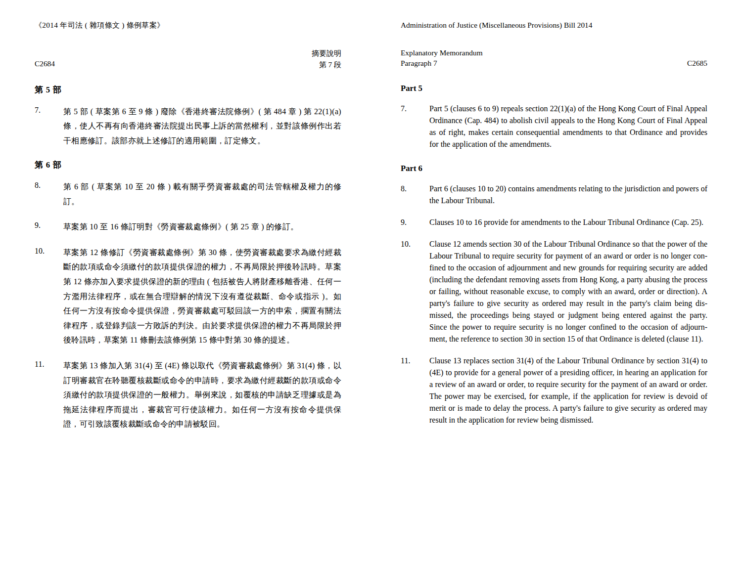《2014 年司法 ( 雜項條文 ) 條例草案》
摘要說明
第 7 段
C2684
第 5 部
7.
第 5 部 ( 草案第 6 至 9 條 ) 廢除《香港終審法院條例》( 第 484 章 ) 第 22(1)(a) 條，使人不再有向香港終審法院提出民事上訴的當然權利，並對該條例作出若干相應修訂。該部亦就上述修訂的適用範圍，訂定條文。
第 6 部
8.
第 6 部 ( 草案第 10 至 20 條 ) 載有關乎勞資審裁處的司法管轄權及權力的修訂。
9.
草案第 10 至 16 條訂明對《勞資審裁處條例》( 第 25 章 ) 的修訂。
10.
草案第 12 條修訂《勞資審裁處條例》第 30 條，使勞資審裁處要求為繳付經裁斷的款項或命令須繳付的款項提供保證的權力，不再局限於押後聆訊時。草案第 12 條亦加入要求提供保證的新的理由 ( 包括被告人將財產移離香港、任何一方濫用法律程序，或在無合理辯解的情況下沒有遵從裁斷、命令或指示 )。如任何一方沒有按命令提供保證，勞資審裁處可駁回該一方的申索，擱置有關法律程序，或登錄判該一方敗訴的判決。由於要求提供保證的權力不再局限於押後聆訊時，草案第 11 條刪去該條例第 15 條中對第 30 條的提述。
11.
草案第 13 條加入第 31(4) 至 (4E) 條以取代《勞資審裁處條例》第 31(4) 條，以訂明審裁官在聆聽覆核裁斷或命令的申請時，要求為繳付經裁斷的款項或命令須繳付的款項提供保證的一般權力。舉例來說，如覆核的申請缺乏理據或是為拖延法律程序而提出，審裁官可行使該權力。如任何一方沒有按命令提供保證，可引致該覆核裁斷或命令的申請被駁回。
Administration of Justice (Miscellaneous Provisions) Bill 2014
Explanatory Memorandum
Paragraph 7 C2685
Part 5
7.
Part 5 (clauses 6 to 9) repeals section 22(1)(a) of the Hong Kong Court of Final Appeal Ordinance (Cap. 484) to abolish civil appeals to the Hong Kong Court of Final Appeal as of right, makes certain consequential amendments to that Ordinance and provides for the application of the amendments.
Part 6
8.
Part 6 (clauses 10 to 20) contains amendments relating to the jurisdiction and powers of the Labour Tribunal.
9.
Clauses 10 to 16 provide for amendments to the Labour Tribunal Ordinance (Cap. 25).
10.
Clause 12 amends section 30 of the Labour Tribunal Ordinance so that the power of the Labour Tribunal to require security for payment of an award or order is no longer confined to the occasion of adjournment and new grounds for requiring security are added (including the defendant removing assets from Hong Kong, a party abusing the process or failing, without reasonable excuse, to comply with an award, order or direction). A party's failure to give security as ordered may result in the party's claim being dismissed, the proceedings being stayed or judgment being entered against the party. Since the power to require security is no longer confined to the occasion of adjournment, the reference to section 30 in section 15 of that Ordinance is deleted (clause 11).
11.
Clause 13 replaces section 31(4) of the Labour Tribunal Ordinance by section 31(4) to (4E) to provide for a general power of a presiding officer, in hearing an application for a review of an award or order, to require security for the payment of an award or order. The power may be exercised, for example, if the application for review is devoid of merit or is made to delay the process. A party's failure to give security as ordered may result in the application for review being dismissed.